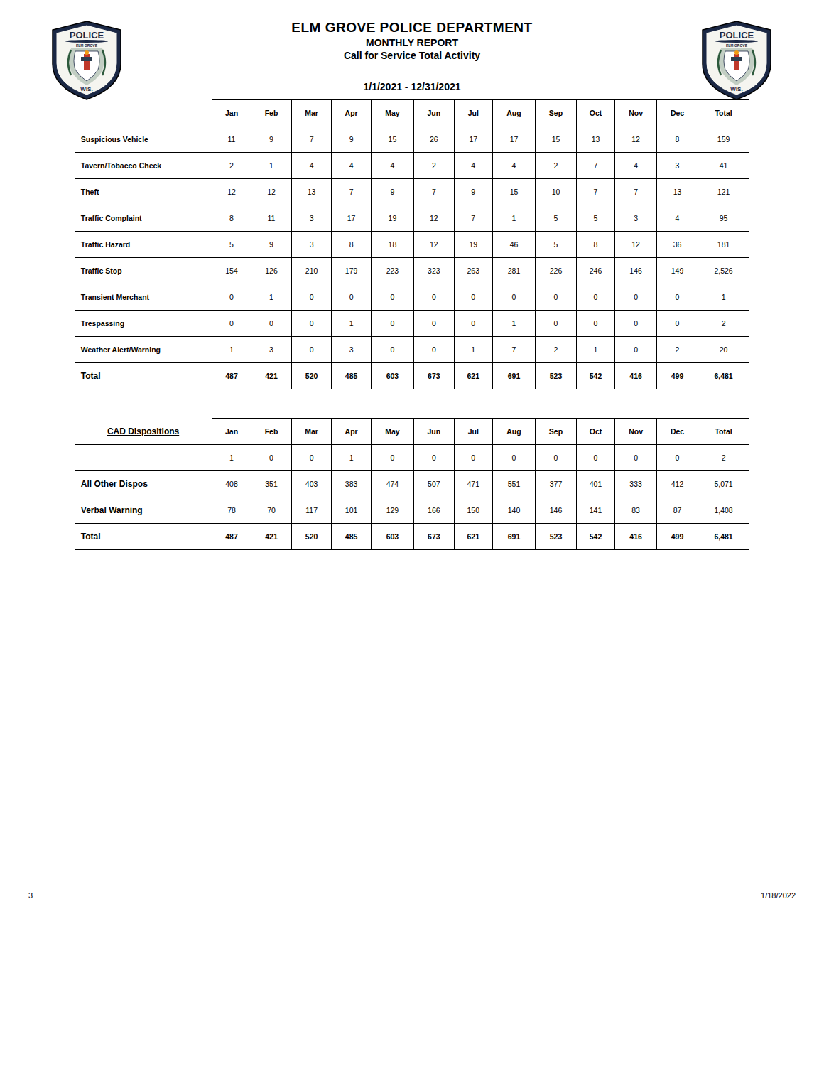POLICE WIS. ELM GROVE
POLICE WIS. ELM GROVE
ELM GROVE POLICE DEPARTMENT
MONTHLY REPORT
Call for Service Total Activity
1/1/2021 - 12/31/2021
| | Jan | Feb | Mar | Apr | May | Jun | Jul | Aug | Sep | Oct | Nov | Dec | Total |
| --- | --- | --- | --- | --- | --- | --- | --- | --- | --- | --- | --- | --- | --- |
| Suspicious Vehicle | 11 | 9 | 7 | 9 | 15 | 26 | 17 | 17 | 15 | 13 | 12 | 8 | 159 |
| Tavern/Tobacco Check | 2 | 1 | 4 | 4 | 4 | 2 | 4 | 4 | 2 | 7 | 4 | 3 | 41 |
| Theft | 12 | 12 | 13 | 7 | 9 | 7 | 9 | 15 | 10 | 7 | 7 | 13 | 121 |
| Traffic Complaint | 8 | 11 | 3 | 17 | 19 | 12 | 7 | 1 | 5 | 5 | 3 | 4 | 95 |
| Traffic Hazard | 5 | 9 | 3 | 8 | 18 | 12 | 19 | 46 | 5 | 8 | 12 | 36 | 181 |
| Traffic Stop | 154 | 126 | 210 | 179 | 223 | 323 | 263 | 281 | 226 | 246 | 146 | 149 | 2,526 |
| Transient Merchant | 0 | 1 | 0 | 0 | 0 | 0 | 0 | 0 | 0 | 0 | 0 | 0 | 1 |
| Trespassing | 0 | 0 | 0 | 1 | 0 | 0 | 0 | 1 | 0 | 0 | 0 | 0 | 2 |
| Weather Alert/Warning | 1 | 3 | 0 | 3 | 0 | 0 | 1 | 7 | 2 | 1 | 0 | 2 | 20 |
| Total | 487 | 421 | 520 | 485 | 603 | 673 | 621 | 691 | 523 | 542 | 416 | 499 | 6,481 |
| CAD Dispositions | Jan | Feb | Mar | Apr | May | Jun | Jul | Aug | Sep | Oct | Nov | Dec | Total |
| --- | --- | --- | --- | --- | --- | --- | --- | --- | --- | --- | --- | --- | --- |
| | 1 | 0 | 0 | 1 | 0 | 0 | 0 | 0 | 0 | 0 | 0 | 0 | 2 |
| All Other Dispos | 408 | 351 | 403 | 383 | 474 | 507 | 471 | 551 | 377 | 401 | 333 | 412 | 5,071 |
| Verbal Warning | 78 | 70 | 117 | 101 | 129 | 166 | 150 | 140 | 146 | 141 | 83 | 87 | 1,408 |
| Total | 487 | 421 | 520 | 485 | 603 | 673 | 621 | 691 | 523 | 542 | 416 | 499 | 6,481 |
3
1/18/2022